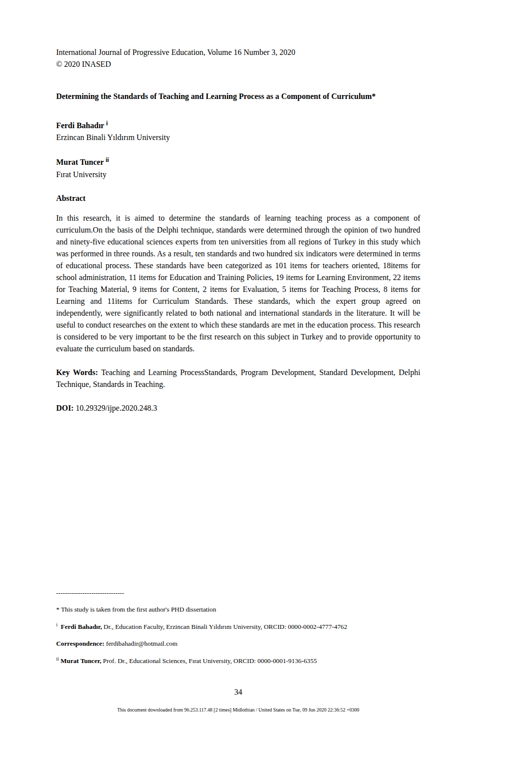International Journal of Progressive Education, Volume 16 Number 3, 2020
© 2020 INASED
Determining the Standards of Teaching and Learning Process as a Component of Curriculum*
Ferdi Bahadır i
Erzincan Binali Yıldırım University
Murat Tuncer ii
Fırat University
Abstract
In this research, it is aimed to determine the standards of learning teaching process as a component of curriculum.On the basis of the Delphi technique, standards were determined through the opinion of two hundred and ninety-five educational sciences experts from ten universities from all regions of Turkey in this study which was performed in three rounds. As a result, ten standards and two hundred six indicators were determined in terms of educational process. These standards have been categorized as 101 items for teachers oriented, 18items for school administration, 11 items for Education and Training Policies, 19 items for Learning Environment, 22 items for Teaching Material, 9 items for Content, 2 items for Evaluation, 5 items for Teaching Process, 8 items for Learning and 11items for Curriculum Standards. These standards, which the expert group agreed on independently, were significantly related to both national and international standards in the literature. It will be useful to conduct researches on the extent to which these standards are met in the education process. This research is considered to be very important to be the first research on this subject in Turkey and to provide opportunity to evaluate the curriculum based on standards.
Key Words: Teaching and Learning ProcessStandards, Program Development, Standard Development, Delphi Technique, Standards in Teaching.
DOI: 10.29329/ijpe.2020.248.3
-------------------------------
* This study is taken from the first author's PHD dissertation
i Ferdi Bahadır, Dr., Education Faculty, Erzincan Binali Yıldırım University, ORCID: 0000-0002-4777-4762
Correspondence: ferdibahadir@hotmail.com
ii Murat Tuncer, Prof. Dr., Educational Sciences, Fırat University, ORCID: 0000-0001-9136-6355
34
This document downloaded from 96.253.117.48 [2 times] Midlothian / United States on Tue, 09 Jun 2020 22:36:52 +0300